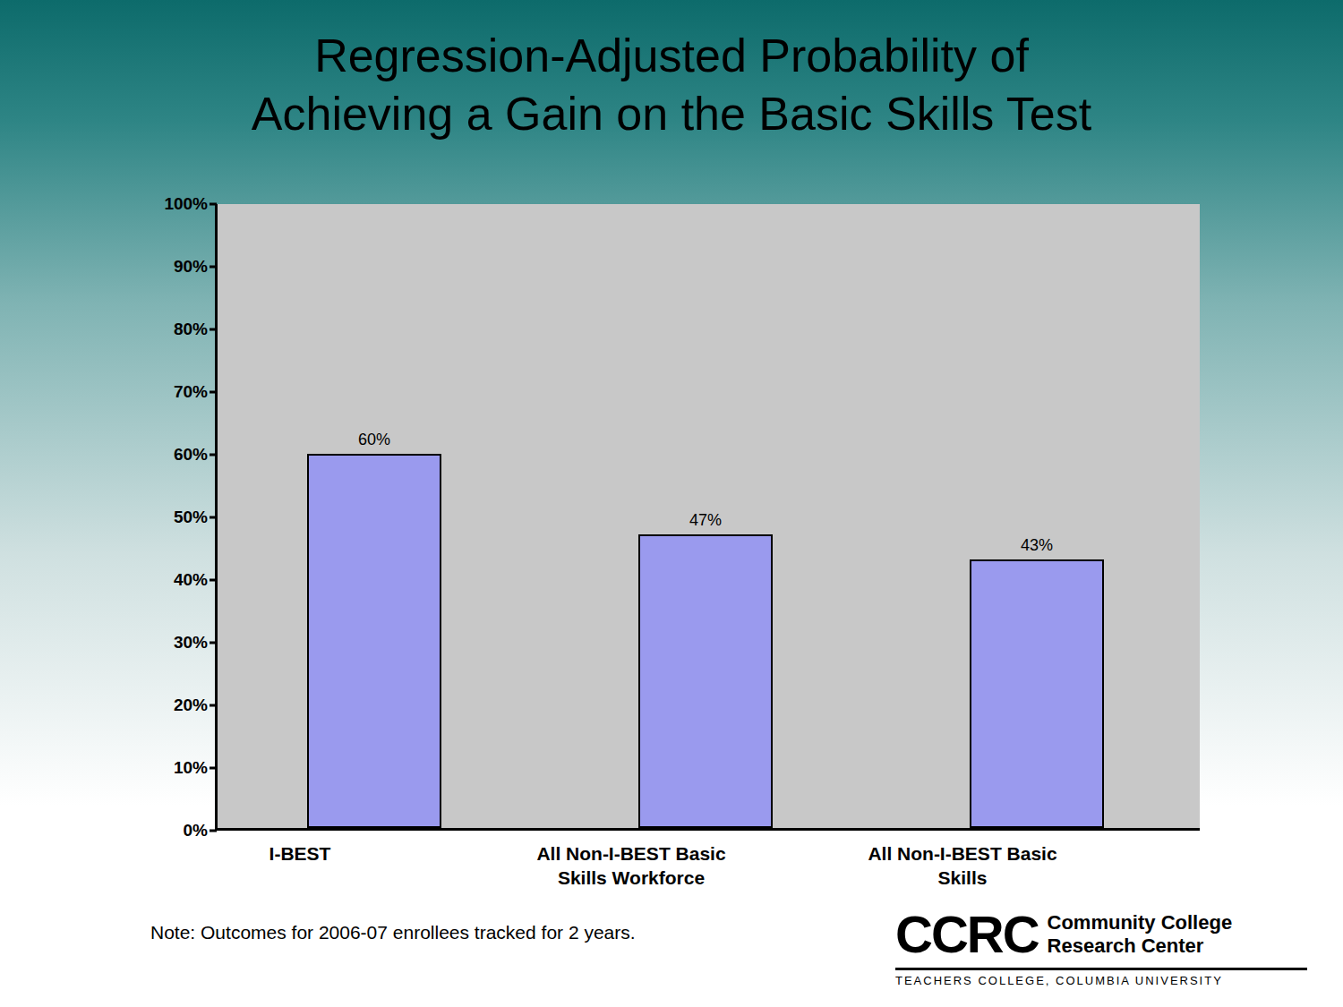Regression-Adjusted Probability of
Achieving a Gain on the Basic Skills Test
100%
90%
80%
70%
60%
50%
40%
30%
20%
10%
0%
60%
47%
43%
I-BEST
All Non-I-BEST Basic
Skills Workforce
All Non-I-BEST Basic
Skills
Note: Outcomes for 2006-07 enrollees tracked for 2 years.
CCRC Community College
Research Center
TEACHERS COLLEGE, COLUMBIA UNIVERSITY